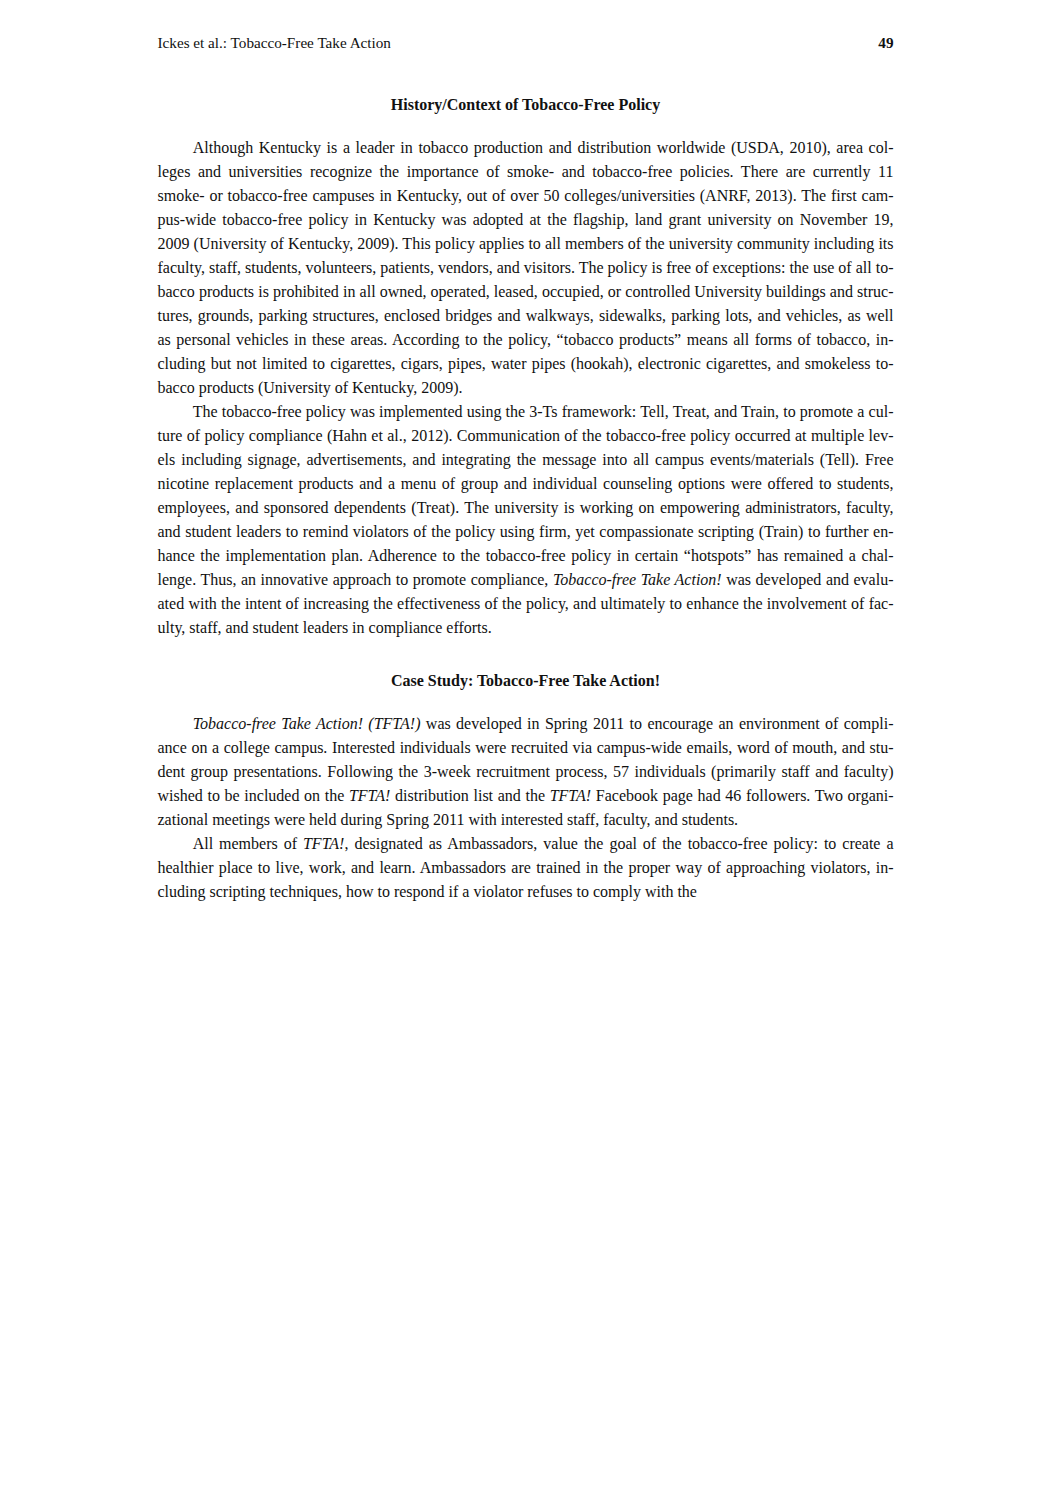Ickes et al.: Tobacco-Free Take Action 49
History/Context of Tobacco-Free Policy
Although Kentucky is a leader in tobacco production and distribution worldwide (USDA, 2010), area colleges and universities recognize the importance of smoke- and tobacco-free policies. There are currently 11 smoke- or tobacco-free campuses in Kentucky, out of over 50 colleges/universities (ANRF, 2013). The first campus-wide tobacco-free policy in Kentucky was adopted at the flagship, land grant university on November 19, 2009 (University of Kentucky, 2009). This policy applies to all members of the university community including its faculty, staff, students, volunteers, patients, vendors, and visitors. The policy is free of exceptions: the use of all tobacco products is prohibited in all owned, operated, leased, occupied, or controlled University buildings and structures, grounds, parking structures, enclosed bridges and walkways, sidewalks, parking lots, and vehicles, as well as personal vehicles in these areas. According to the policy, “tobacco products” means all forms of tobacco, including but not limited to cigarettes, cigars, pipes, water pipes (hookah), electronic cigarettes, and smokeless tobacco products (University of Kentucky, 2009).
The tobacco-free policy was implemented using the 3-Ts framework: Tell, Treat, and Train, to promote a culture of policy compliance (Hahn et al., 2012). Communication of the tobacco-free policy occurred at multiple levels including signage, advertisements, and integrating the message into all campus events/materials (Tell). Free nicotine replacement products and a menu of group and individual counseling options were offered to students, employees, and sponsored dependents (Treat). The university is working on empowering administrators, faculty, and student leaders to remind violators of the policy using firm, yet compassionate scripting (Train) to further enhance the implementation plan. Adherence to the tobacco-free policy in certain “hotspots” has remained a challenge. Thus, an innovative approach to promote compliance, Tobacco-free Take Action! was developed and evaluated with the intent of increasing the effectiveness of the policy, and ultimately to enhance the involvement of faculty, staff, and student leaders in compliance efforts.
Case Study: Tobacco-Free Take Action!
Tobacco-free Take Action! (TFTA!) was developed in Spring 2011 to encourage an environment of compliance on a college campus. Interested individuals were recruited via campus-wide emails, word of mouth, and student group presentations. Following the 3-week recruitment process, 57 individuals (primarily staff and faculty) wished to be included on the TFTA! distribution list and the TFTA! Facebook page had 46 followers. Two organizational meetings were held during Spring 2011 with interested staff, faculty, and students.
All members of TFTA!, designated as Ambassadors, value the goal of the tobacco-free policy: to create a healthier place to live, work, and learn. Ambassadors are trained in the proper way of approaching violators, including scripting techniques, how to respond if a violator refuses to comply with the